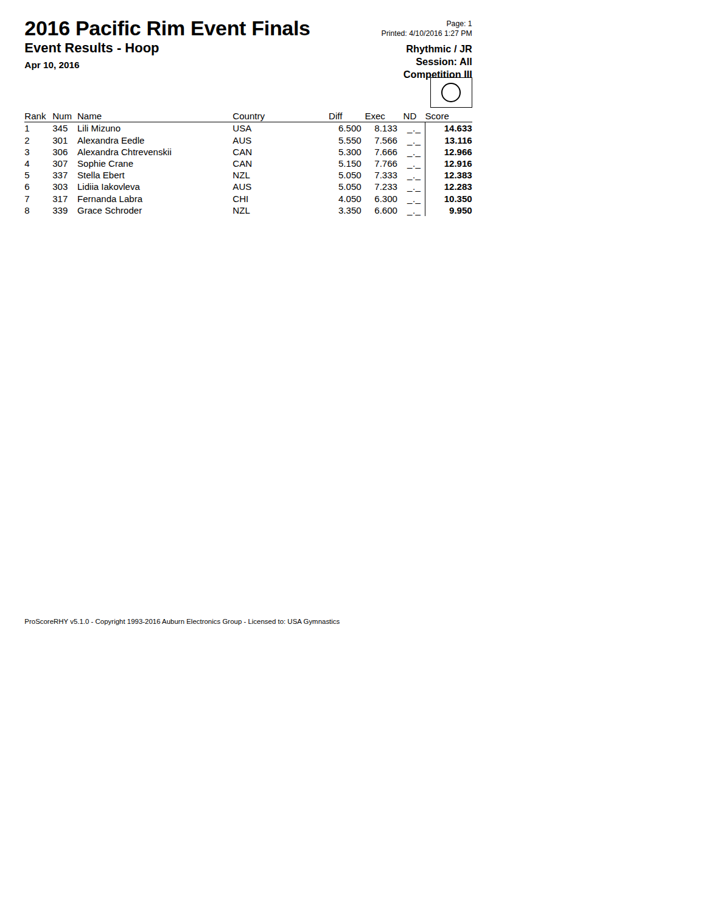Page: 1
Printed: 4/10/2016 1:27 PM
Rhythmic / JR
Session: All
Competition III
2016 Pacific Rim Event Finals
Event Results - Hoop
Apr 10, 2016
| Rank | Num | Name | Country | Diff | Exec | ND | Score |
| --- | --- | --- | --- | --- | --- | --- | --- |
| 1 | 345 | Lili Mizuno | USA | 6.500 | 8.133 | _._ | 14.633 |
| 2 | 301 | Alexandra Eedle | AUS | 5.550 | 7.566 | _._ | 13.116 |
| 3 | 306 | Alexandra Chtrevenskii | CAN | 5.300 | 7.666 | _._ | 12.966 |
| 4 | 307 | Sophie Crane | CAN | 5.150 | 7.766 | _._ | 12.916 |
| 5 | 337 | Stella Ebert | NZL | 5.050 | 7.333 | _._ | 12.383 |
| 6 | 303 | Lidiia Iakovleva | AUS | 5.050 | 7.233 | _._ | 12.283 |
| 7 | 317 | Fernanda Labra | CHI | 4.050 | 6.300 | _._ | 10.350 |
| 8 | 339 | Grace Schroder | NZL | 3.350 | 6.600 | _._ | 9.950 |
ProScoreRHY v5.1.0 - Copyright 1993-2016 Auburn Electronics Group - Licensed to: USA Gymnastics